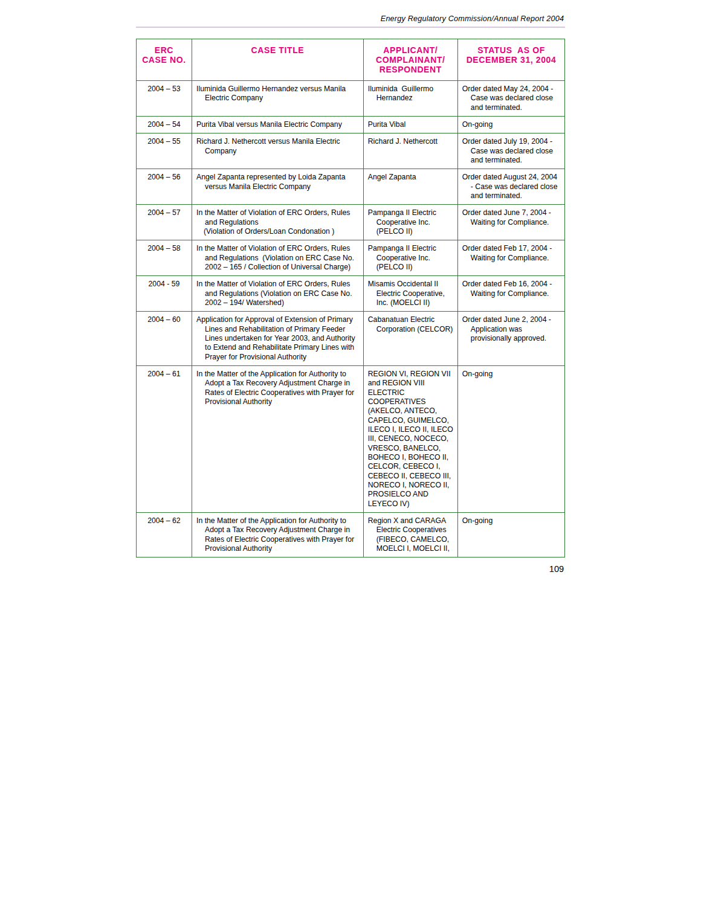Energy Regulatory Commission/Annual Report 2004
| ERC CASE NO. | CASE TITLE | APPLICANT/ COMPLAINANT/ RESPONDENT | STATUS AS OF DECEMBER 31, 2004 |
| --- | --- | --- | --- |
| 2004 – 53 | Iluminida Guillermo Hernandez versus Manila Electric Company | Iluminida Guillermo Hernandez | Order dated May 24, 2004 - Case was declared close and terminated. |
| 2004 – 54 | Purita Vibal versus Manila Electric Company | Purita Vibal | On-going |
| 2004 – 55 | Richard J. Nethercott versus Manila Electric Company | Richard J. Nethercott | Order dated July 19, 2004 - Case was declared close and terminated. |
| 2004 – 56 | Angel Zapanta represented by Loida Zapanta versus Manila Electric Company | Angel Zapanta | Order dated August 24, 2004 - Case was declared close and terminated. |
| 2004 – 57 | In the Matter of Violation of ERC Orders, Rules and Regulations (Violation of Orders/Loan Condonation ) | Pampanga II Electric Cooperative Inc. (PELCO II) | Order dated June 7, 2004 - Waiting for Compliance. |
| 2004 – 58 | In the Matter of Violation of ERC Orders, Rules and Regulations (Violation on ERC Case No. 2002 – 165 / Collection of Universal Charge) | Pampanga II Electric Cooperative Inc. (PELCO II) | Order dated Feb 17, 2004 - Waiting for Compliance. |
| 2004 - 59 | In the Matter of Violation of ERC Orders, Rules and Regulations (Violation on ERC Case No. 2002 – 194/ Watershed) | Misamis Occidental II Electric Cooperative, Inc. (MOELCI II) | Order dated Feb 16, 2004 - Waiting for Compliance. |
| 2004 – 60 | Application for Approval of Extension of Primary Lines and Rehabilitation of Primary Feeder Lines undertaken for Year 2003, and Authority to Extend and Rehabilitate Primary Lines with Prayer for Provisional Authority | Cabanatuan Electric Corporation (CELCOR) | Order dated June 2, 2004 - Application was provisionally approved. |
| 2004 – 61 | In the Matter of the Application for Authority to Adopt a Tax Recovery Adjustment Charge in Rates of Electric Cooperatives with Prayer for Provisional Authority | REGION VI, REGION VII and REGION VIII ELECTRIC COOPERATIVES (AKELCO, ANTECO, CAPELCO, GUIMELCO, ILECO I, ILECO II, ILECO III, CENECO, NOCECO, VRESCO, BANELCO, BOHECO I, BOHECO II, CELCOR, CEBECO I, CEBECO II, CEBECO III, NORECO I, NORECO II, PROSIELCO AND LEYECO IV) | On-going |
| 2004 – 62 | In the Matter of the Application for Authority to Adopt a Tax Recovery Adjustment Charge in Rates of Electric Cooperatives with Prayer for Provisional Authority | Region X and CARAGA Electric Cooperatives (FIBECO, CAMELCO, MOELCI I, MOELCI II, | On-going |
109